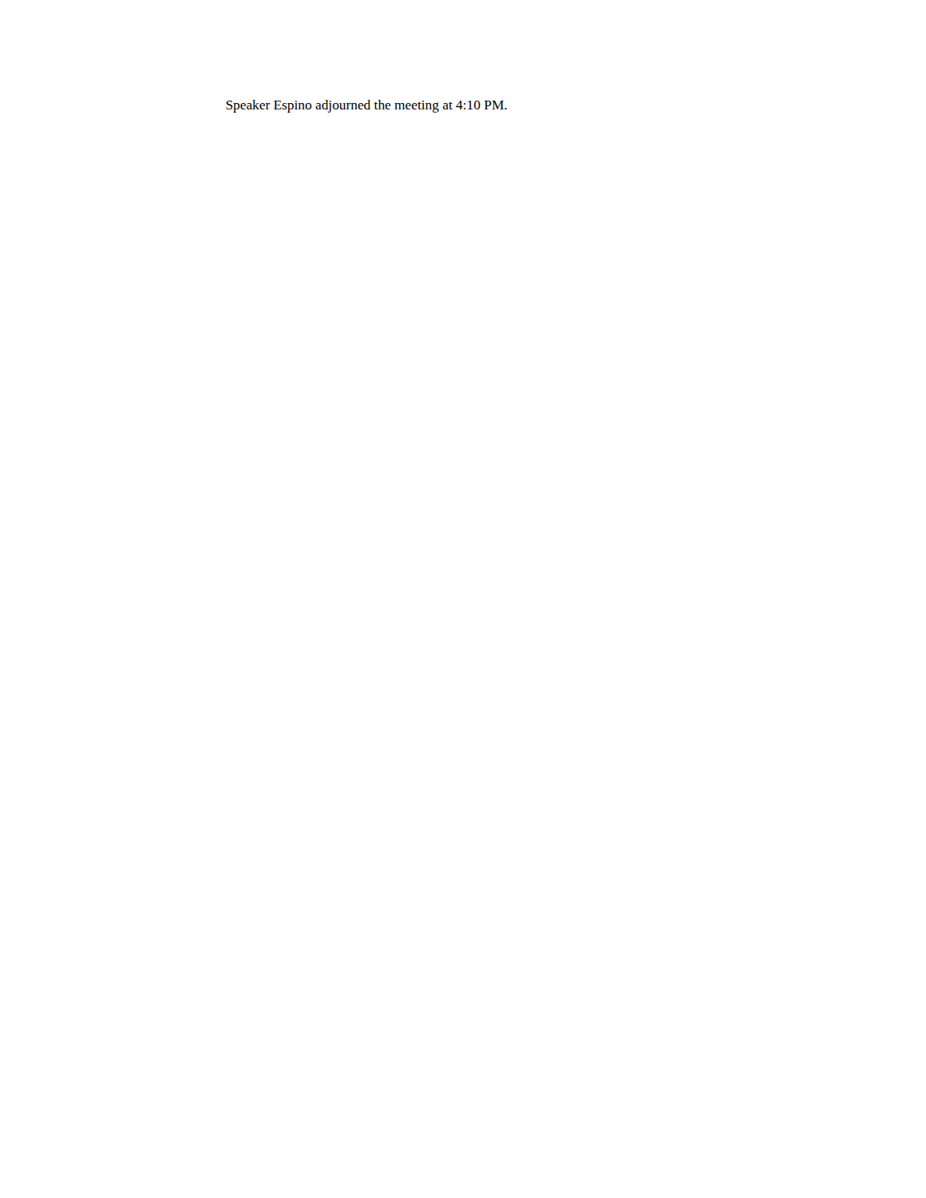Speaker Espino adjourned the meeting at 4:10 PM.